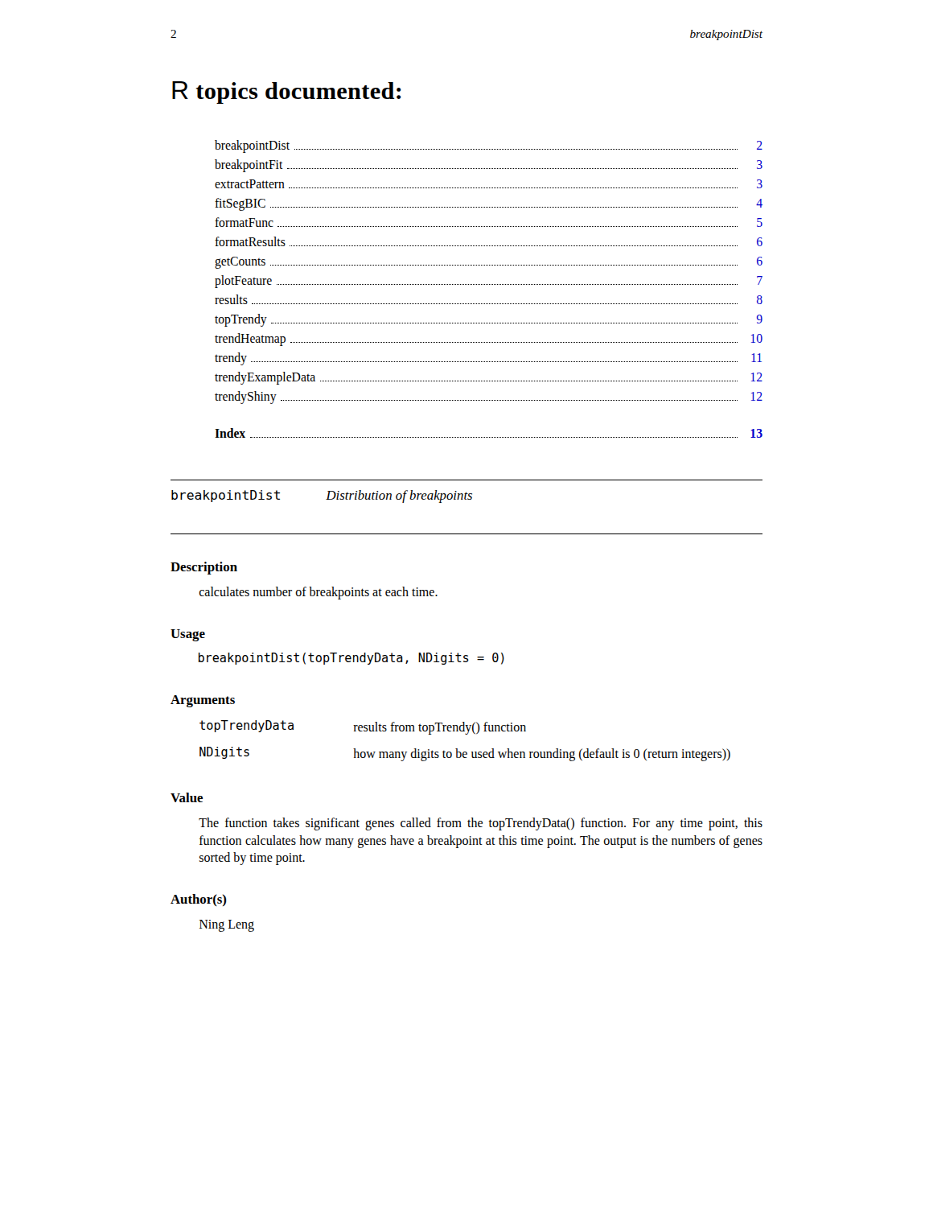2 breakpointDist
R topics documented:
breakpointDist 2
breakpointFit 3
extractPattern 3
fitSegBIC 4
formatFunc 5
formatResults 6
getCounts 6
plotFeature 7
results 8
topTrendy 9
trendHeatmap 10
trendy 11
trendyExampleData 12
trendyShiny 12
Index 13
breakpointDist Distribution of breakpoints
Description
calculates number of breakpoints at each time.
Usage
breakpointDist(topTrendyData, NDigits = 0)
Arguments
topTrendyData
results from topTrendy() function
NDigits
how many digits to be used when rounding (default is 0 (return integers))
Value
The function takes significant genes called from the topTrendyData() function. For any time point, this function calculates how many genes have a breakpoint at this time point. The output is the numbers of genes sorted by time point.
Author(s)
Ning Leng